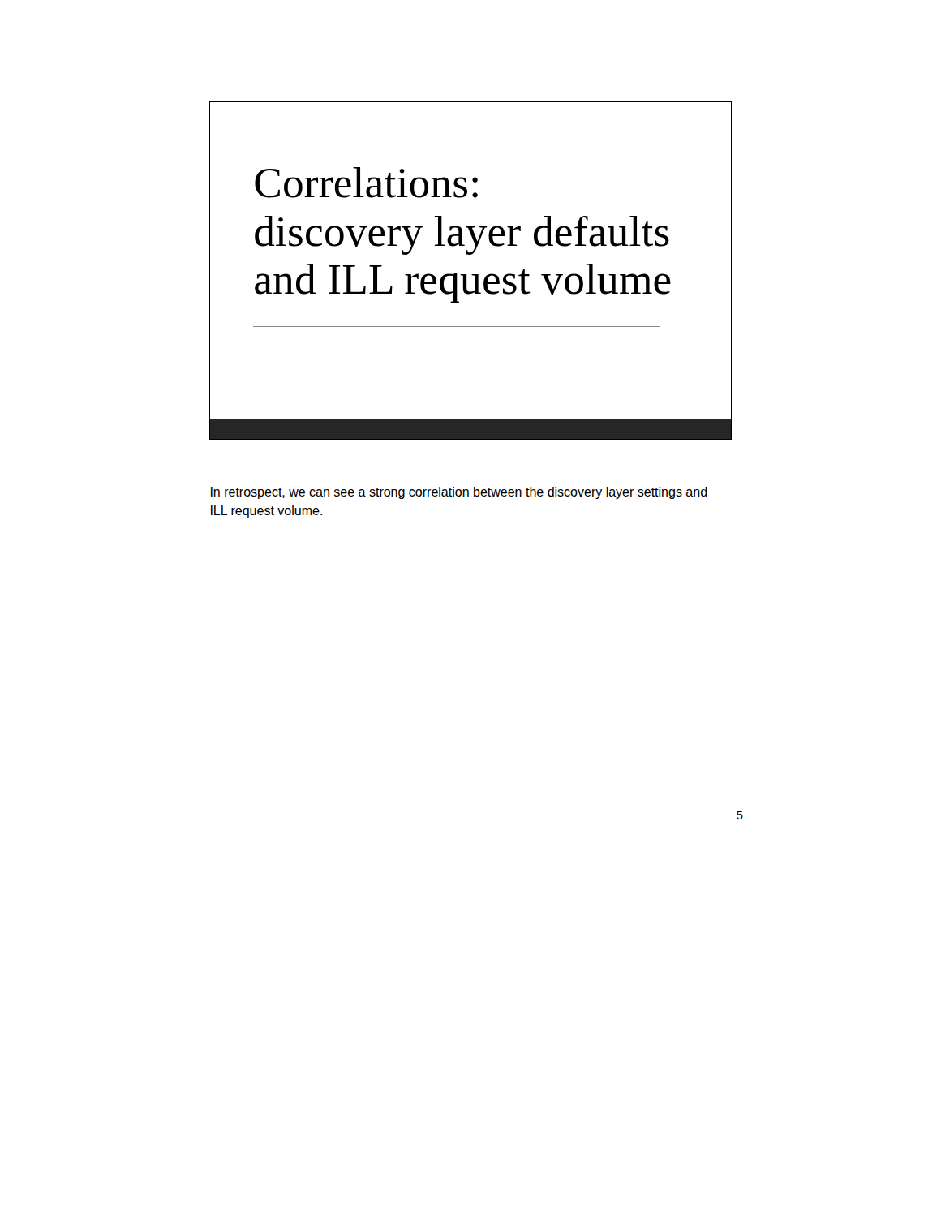Correlations:
discovery layer defaults
and ILL request volume
In retrospect, we can see a strong correlation between the discovery layer settings and ILL request volume.
5